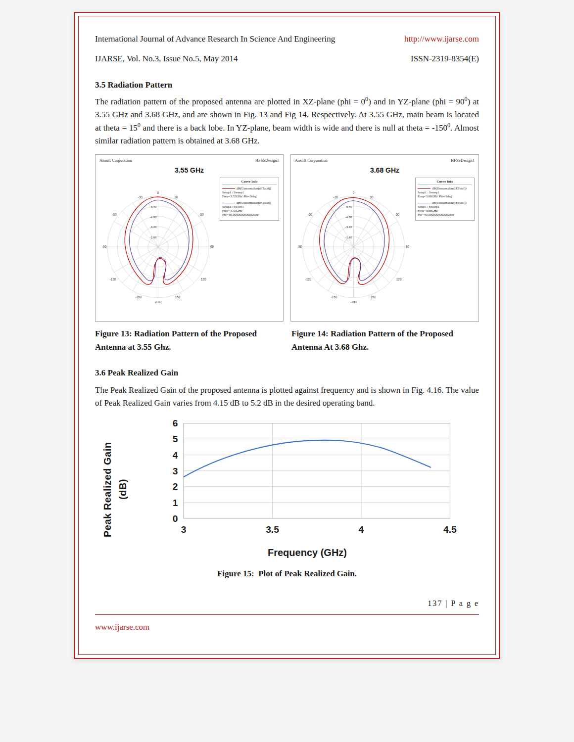International Journal of Advance Research In Science And Engineering
http://www.ijarse.com
IJARSE, Vol. No.3, Issue No.5, May 2014
ISSN-2319-8354(E)
3.5 Radiation Pattern
The radiation pattern of the proposed antenna are plotted in XZ-plane (phi = 00) and in YZ-plane (phi = 900) at 3.55 GHz and 3.68 GHz, and are shown in Fig. 13 and Fig 14. Respectively. At 3.55 GHz, main beam is located at theta = 150 and there is a back lobe. In YZ-plane, beam width is wide and there is null at theta = -1500. Almost similar radiation pattern is obtained at 3.68 GHz.
Ansoft Corporation HFSSDesign1
3.55 GHz
0 30 -30 60 -60 90 -90 120 -120 150 -150 -180 -1.60 -3.20 -4.80 -6.40
Curve Info
dB(Unnormalize(rETotal))
Setup1 : Sweep1
Freq='3.55GHz' Phi='0deg'
dB(Unnormalize(rETotal))
Setup1 : Sweep1
Freq='3.55GHz' Phi='90.0000000000002deg'
Ansoft Corporation HFSSDesign1
3.68 GHz
0 30 -30 60 -60 90 -90 120 -120 150 -150 -180 -1.60 -3.20 -4.80 -6.40
Curve Info
dB(Unnormalize(rETotal))
Setup1 : Sweep1
Freq='3.68GHz' Phi='0deg'
dB(Unnormalize(rETotal))
Setup1 : Sweep1
Freq='3.68GHz' Phi='90.0000000000002deg'
Figure 13: Radiation Pattern of the Proposed Antenna at 3.55 Ghz.
Figure 14: Radiation Pattern of the Proposed Antenna At 3.68 Ghz.
3.6 Peak Realized Gain
The Peak Realized Gain of the proposed antenna is plotted against frequency and is shown in Fig. 4.16. The value of Peak Realized Gain varies from 4.15 dB to 5.2 dB in the desired operating band.
Peak Realized Gain
(dB)
6 5 4 3 2 1 0 3 3.5 4 4.5
Frequency (GHz)
Figure 15: Plot of Peak Realized Gain.
137 | P a g e
www.ijarse.com